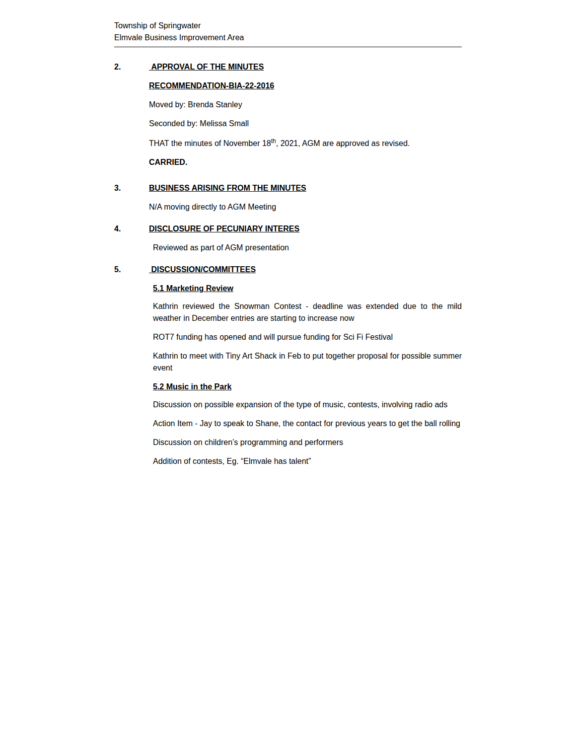Township of Springwater
Elmvale Business Improvement Area
2.
APPROVAL OF THE MINUTES
RECOMMENDATION-BIA-22-2016
Moved by: Brenda Stanley
Seconded by: Melissa Small
THAT the minutes of November 18th, 2021, AGM are approved as revised.
CARRIED.
3.
BUSINESS ARISING FROM THE MINUTES
N/A moving directly to AGM Meeting
4.
DISCLOSURE OF PECUNIARY INTERES
Reviewed as part of AGM presentation
5.
DISCUSSION/COMMITTEES
5.1 Marketing Review
Kathrin reviewed the Snowman Contest - deadline was extended due to the mild weather in December entries are starting to increase now
ROT7 funding has opened and will pursue funding for Sci Fi Festival
Kathrin to meet with Tiny Art Shack in Feb to put together proposal for possible summer event
5.2 Music in the Park
Discussion on possible expansion of the type of music, contests, involving radio ads
Action Item - Jay to speak to Shane, the contact for previous years to get the ball rolling
Discussion on children’s programming and performers
Addition of contests, Eg. “Elmvale has talent”